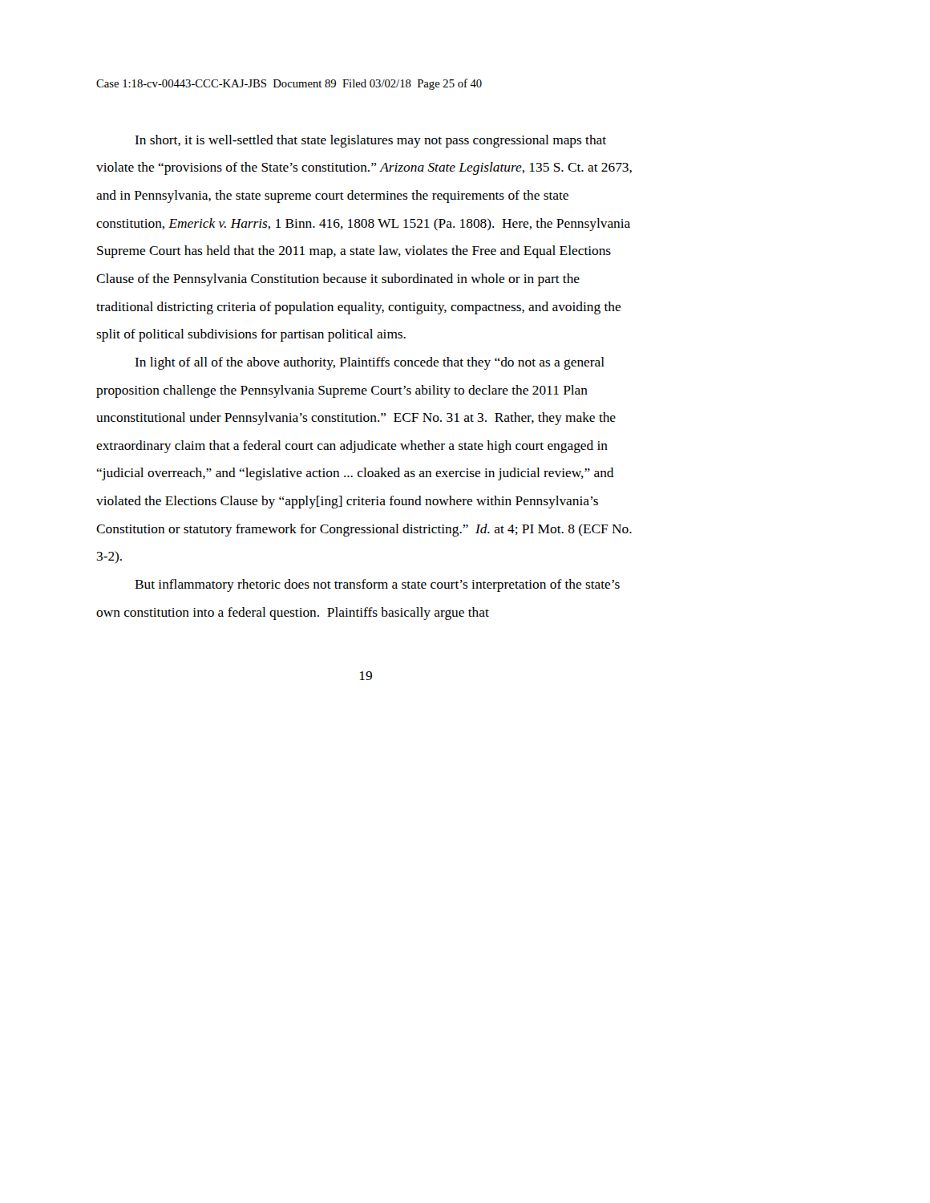Case 1:18-cv-00443-CCC-KAJ-JBS Document 89 Filed 03/02/18 Page 25 of 40
In short, it is well-settled that state legislatures may not pass congressional maps that violate the “provisions of the State’s constitution.” Arizona State Legislature, 135 S. Ct. at 2673, and in Pennsylvania, the state supreme court determines the requirements of the state constitution, Emerick v. Harris, 1 Binn. 416, 1808 WL 1521 (Pa. 1808). Here, the Pennsylvania Supreme Court has held that the 2011 map, a state law, violates the Free and Equal Elections Clause of the Pennsylvania Constitution because it subordinated in whole or in part the traditional districting criteria of population equality, contiguity, compactness, and avoiding the split of political subdivisions for partisan political aims.
In light of all of the above authority, Plaintiffs concede that they “do not as a general proposition challenge the Pennsylvania Supreme Court’s ability to declare the 2011 Plan unconstitutional under Pennsylvania’s constitution.” ECF No. 31 at 3. Rather, they make the extraordinary claim that a federal court can adjudicate whether a state high court engaged in “judicial overreach,” and “legislative action ... cloaked as an exercise in judicial review,” and violated the Elections Clause by “apply[ing] criteria found nowhere within Pennsylvania’s Constitution or statutory framework for Congressional districting.” Id. at 4; PI Mot. 8 (ECF No. 3-2).
But inflammatory rhetoric does not transform a state court’s interpretation of the state’s own constitution into a federal question. Plaintiffs basically argue that
19